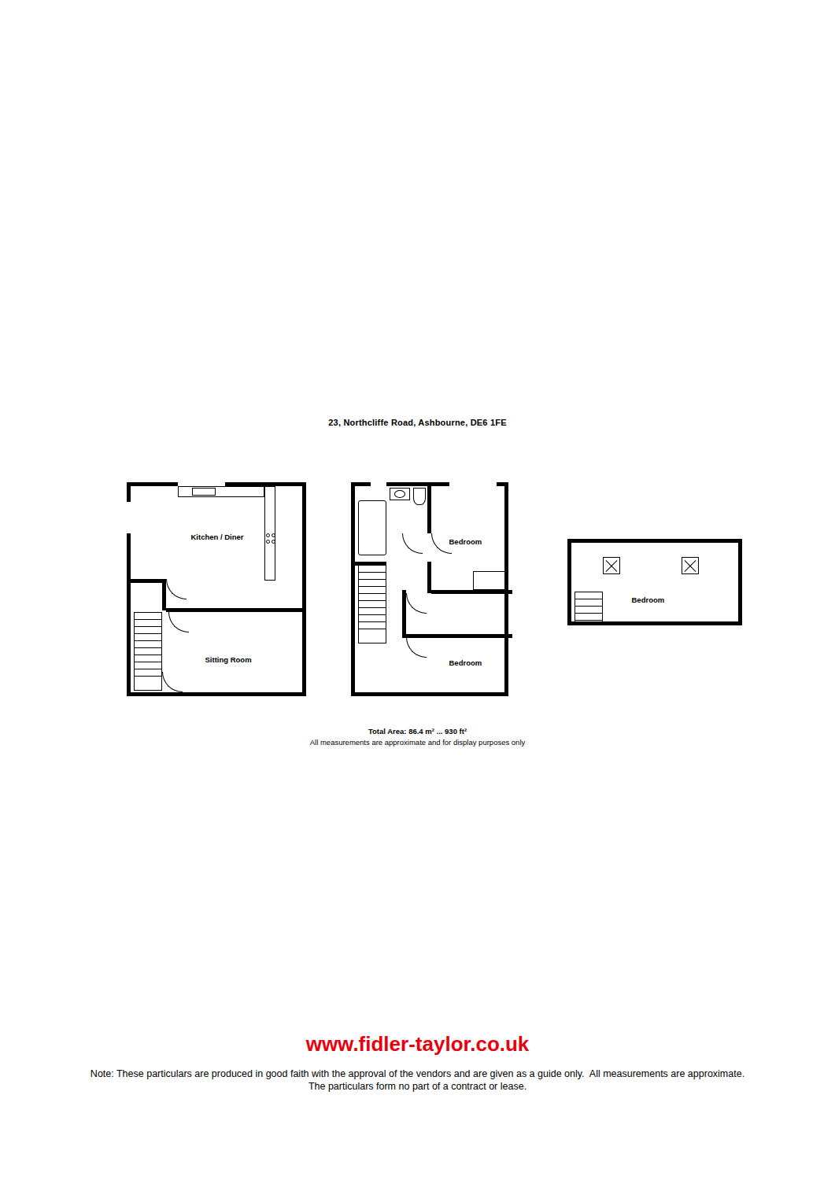23, Northcliffe Road, Ashbourne, DE6 1FE
Kitchen / Diner Sitting Room Bedroom Bedroom Bedroom
Total Area: 86.4 m² ... 930 ft²
All measurements are approximate and for display purposes only
www.fidler-taylor.co.uk
Note: These particulars are produced in good faith with the approval of the vendors and are given as a guide only. All measurements are approximate.
The particulars form no part of a contract or lease.